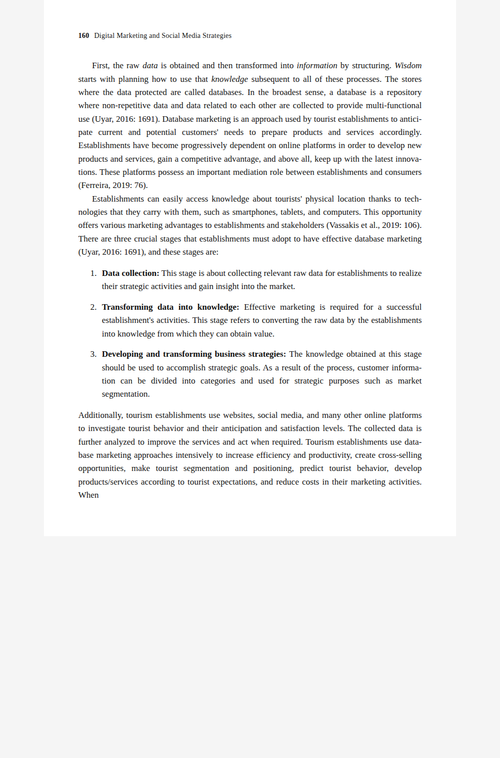160 Digital Marketing and Social Media Strategies
First, the raw data is obtained and then transformed into information by structuring. Wisdom starts with planning how to use that knowledge subsequent to all of these processes. The stores where the data protected are called databases. In the broadest sense, a database is a repository where non-repetitive data and data related to each other are collected to provide multi-functional use (Uyar, 2016: 1691). Database marketing is an approach used by tourist establishments to anticipate current and potential customers' needs to prepare products and services accordingly. Establishments have become progressively dependent on online platforms in order to develop new products and services, gain a competitive advantage, and above all, keep up with the latest innovations. These platforms possess an important mediation role between establishments and consumers (Ferreira, 2019: 76).
Establishments can easily access knowledge about tourists' physical location thanks to technologies that they carry with them, such as smartphones, tablets, and computers. This opportunity offers various marketing advantages to establishments and stakeholders (Vassakis et al., 2019: 106). There are three crucial stages that establishments must adopt to have effective database marketing (Uyar, 2016: 1691), and these stages are:
Data collection: This stage is about collecting relevant raw data for establishments to realize their strategic activities and gain insight into the market.
Transforming data into knowledge: Effective marketing is required for a successful establishment's activities. This stage refers to converting the raw data by the establishments into knowledge from which they can obtain value.
Developing and transforming business strategies: The knowledge obtained at this stage should be used to accomplish strategic goals. As a result of the process, customer information can be divided into categories and used for strategic purposes such as market segmentation.
Additionally, tourism establishments use websites, social media, and many other online platforms to investigate tourist behavior and their anticipation and satisfaction levels. The collected data is further analyzed to improve the services and act when required. Tourism establishments use database marketing approaches intensively to increase efficiency and productivity, create cross-selling opportunities, make tourist segmentation and positioning, predict tourist behavior, develop products/services according to tourist expectations, and reduce costs in their marketing activities. When